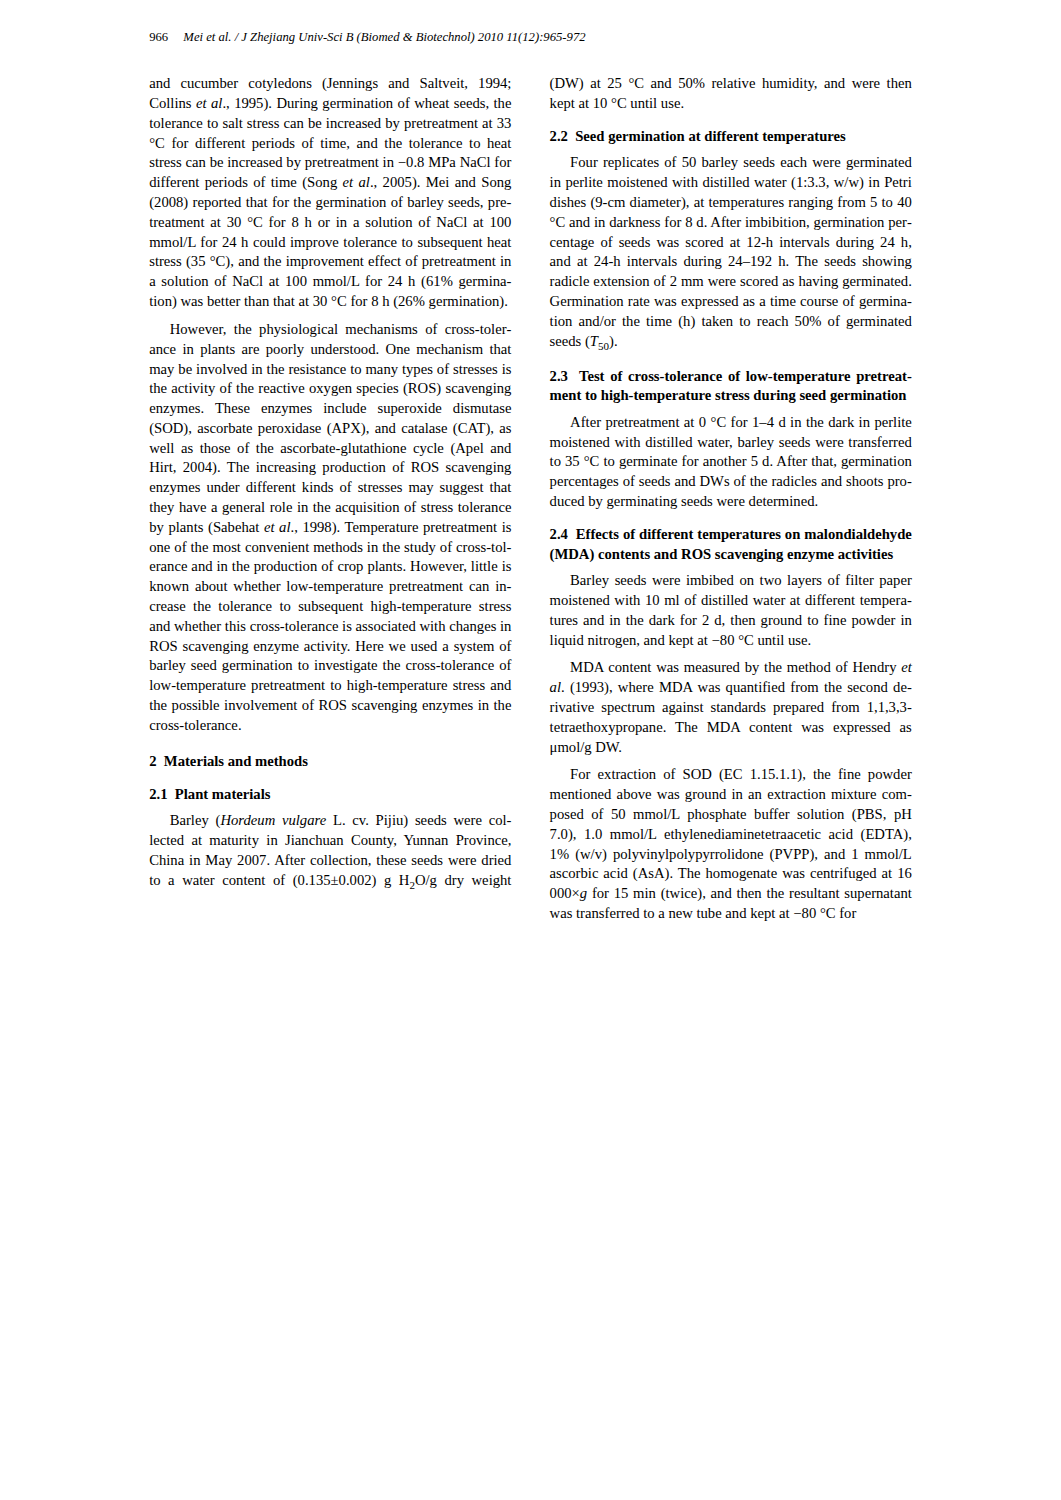966 Mei et al. / J Zhejiang Univ-Sci B (Biomed & Biotechnol) 2010 11(12):965-972
and cucumber cotyledons (Jennings and Saltveit, 1994; Collins et al., 1995). During germination of wheat seeds, the tolerance to salt stress can be increased by pretreatment at 33 °C for different periods of time, and the tolerance to heat stress can be increased by pretreatment in −0.8 MPa NaCl for different periods of time (Song et al., 2005). Mei and Song (2008) reported that for the germination of barley seeds, pretreatment at 30 °C for 8 h or in a solution of NaCl at 100 mmol/L for 24 h could improve tolerance to subsequent heat stress (35 °C), and the improvement effect of pretreatment in a solution of NaCl at 100 mmol/L for 24 h (61% germination) was better than that at 30 °C for 8 h (26% germination).
However, the physiological mechanisms of cross-tolerance in plants are poorly understood. One mechanism that may be involved in the resistance to many types of stresses is the activity of the reactive oxygen species (ROS) scavenging enzymes. These enzymes include superoxide dismutase (SOD), ascorbate peroxidase (APX), and catalase (CAT), as well as those of the ascorbate-glutathione cycle (Apel and Hirt, 2004). The increasing production of ROS scavenging enzymes under different kinds of stresses may suggest that they have a general role in the acquisition of stress tolerance by plants (Sabehat et al., 1998). Temperature pretreatment is one of the most convenient methods in the study of cross-tolerance and in the production of crop plants. However, little is known about whether low-temperature pretreatment can increase the tolerance to subsequent high-temperature stress and whether this cross-tolerance is associated with changes in ROS scavenging enzyme activity. Here we used a system of barley seed germination to investigate the cross-tolerance of low-temperature pretreatment to high-temperature stress and the possible involvement of ROS scavenging enzymes in the cross-tolerance.
2 Materials and methods
2.1 Plant materials
Barley (Hordeum vulgare L. cv. Pijiu) seeds were collected at maturity in Jianchuan County, Yunnan Province, China in May 2007. After collection, these seeds were dried to a water content of (0.135±0.002) g H2O/g dry weight (DW) at 25 °C and 50% relative humidity, and were then kept at 10 °C until use.
2.2 Seed germination at different temperatures
Four replicates of 50 barley seeds each were germinated in perlite moistened with distilled water (1:3.3, w/w) in Petri dishes (9-cm diameter), at temperatures ranging from 5 to 40 °C and in darkness for 8 d. After imbibition, germination percentage of seeds was scored at 12-h intervals during 24 h, and at 24-h intervals during 24–192 h. The seeds showing radicle extension of 2 mm were scored as having germinated. Germination rate was expressed as a time course of germination and/or the time (h) taken to reach 50% of germinated seeds (T50).
2.3 Test of cross-tolerance of low-temperature pretreatment to high-temperature stress during seed germination
After pretreatment at 0 °C for 1–4 d in the dark in perlite moistened with distilled water, barley seeds were transferred to 35 °C to germinate for another 5 d. After that, germination percentages of seeds and DWs of the radicles and shoots produced by germinating seeds were determined.
2.4 Effects of different temperatures on malondialdehyde (MDA) contents and ROS scavenging enzyme activities
Barley seeds were imbibed on two layers of filter paper moistened with 10 ml of distilled water at different temperatures and in the dark for 2 d, then ground to fine powder in liquid nitrogen, and kept at −80 °C until use.
MDA content was measured by the method of Hendry et al. (1993), where MDA was quantified from the second derivative spectrum against standards prepared from 1,1,3,3-tetraethoxypropane. The MDA content was expressed as μmol/g DW.
For extraction of SOD (EC 1.15.1.1), the fine powder mentioned above was ground in an extraction mixture composed of 50 mmol/L phosphate buffer solution (PBS, pH 7.0), 1.0 mmol/L ethylenediaminetetraacetic acid (EDTA), 1% (w/v) polyvinylpolypyrrolidone (PVPP), and 1 mmol/L ascorbic acid (AsA). The homogenate was centrifuged at 16 000×g for 15 min (twice), and then the resultant supernatant was transferred to a new tube and kept at −80 °C for